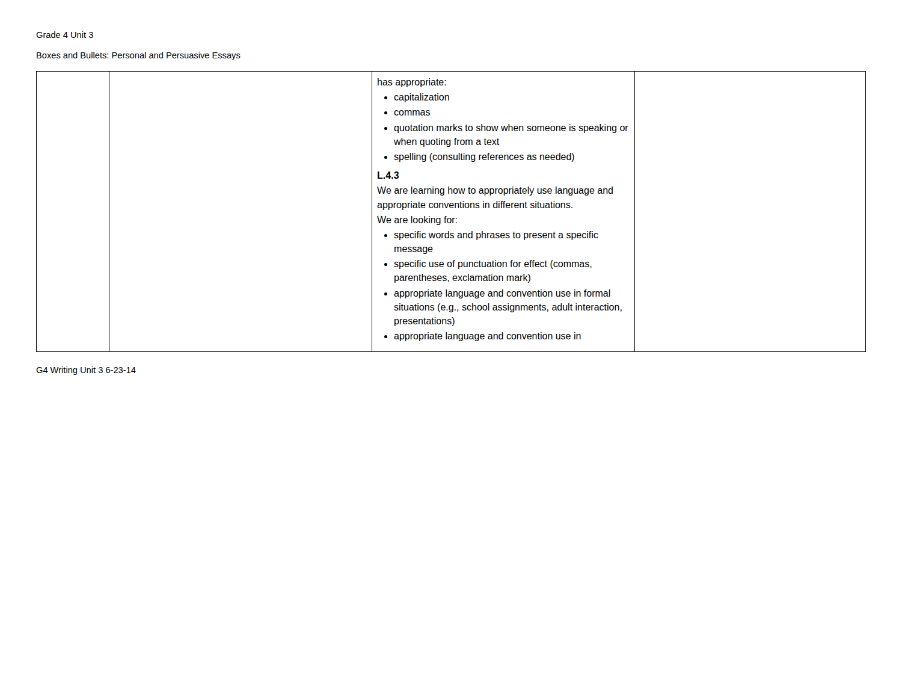Grade 4 Unit 3
Boxes and Bullets: Personal and Persuasive Essays
| | | has appropriate: capitalization commas quotation marks to show when someone is speaking or when quoting from a text spelling (consulting references as needed) L.4.3 We are learning how to appropriately use language and appropriate conventions in different situations. We are looking for: specific words and phrases to present a specific message specific use of punctuation for effect (commas, parentheses, exclamation mark) appropriate language and convention use in formal situations (e.g., school assignments, adult interaction, presentations) appropriate language and convention use in | |
G4 Writing Unit 3 6-23-14